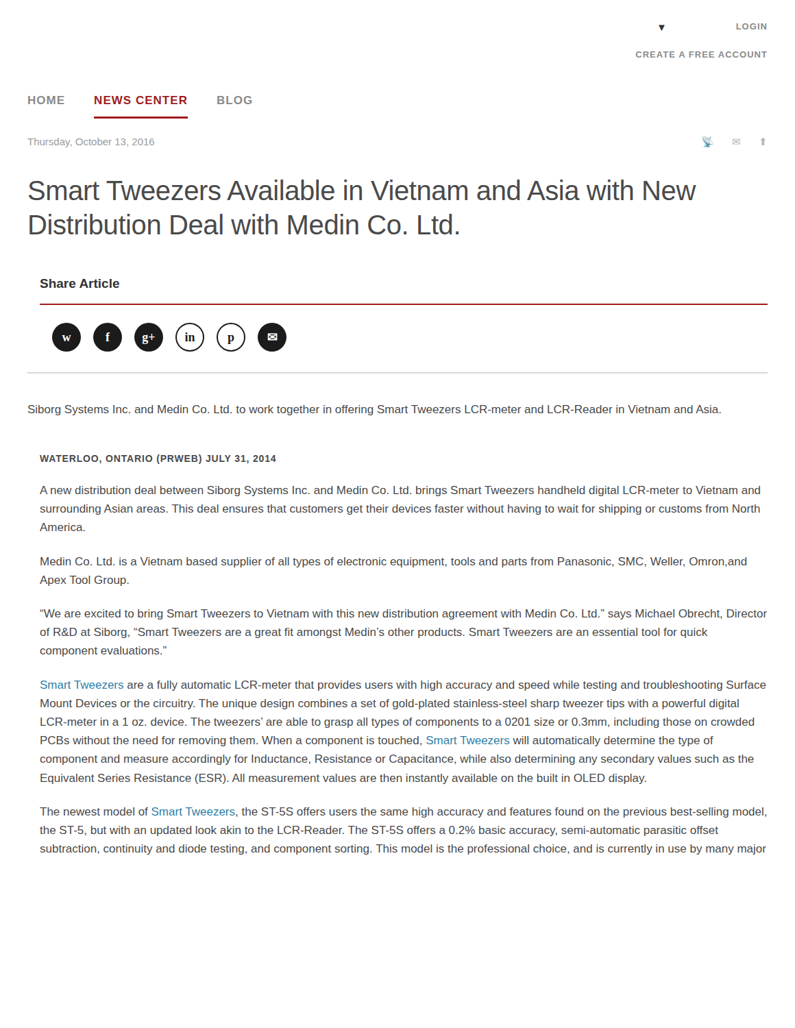▼ LOGIN
CREATE A FREE ACCOUNT
HOME
NEWS CENTER
BLOG
Thursday, October 13, 2016
📡 ✉ ⬆
Smart Tweezers Available in Vietnam and Asia with New Distribution Deal with Medin Co. Ltd.
Share Article
w f g+ in p ✉
Siborg Systems Inc. and Medin Co. Ltd. to work together in offering Smart Tweezers LCR-meter and LCR-Reader in Vietnam and Asia.
WATERLOO, ONTARIO (PRWEB) JULY 31, 2014
A new distribution deal between Siborg Systems Inc. and Medin Co. Ltd. brings Smart Tweezers handheld digital LCR-meter to Vietnam and surrounding Asian areas. This deal ensures that customers get their devices faster without having to wait for shipping or customs from North America.
Medin Co. Ltd. is a Vietnam based supplier of all types of electronic equipment, tools and parts from Panasonic, SMC, Weller, Omron,and Apex Tool Group.
“We are excited to bring Smart Tweezers to Vietnam with this new distribution agreement with Medin Co. Ltd.” says Michael Obrecht, Director of R&D at Siborg, “Smart Tweezers are a great fit amongst Medin’s other products. Smart Tweezers are an essential tool for quick component evaluations.”
Smart Tweezers are a fully automatic LCR-meter that provides users with high accuracy and speed while testing and troubleshooting Surface Mount Devices or the circuitry. The unique design combines a set of gold-plated stainless-steel sharp tweezer tips with a powerful digital LCR-meter in a 1 oz. device. The tweezers’ are able to grasp all types of components to a 0201 size or 0.3mm, including those on crowded PCBs without the need for removing them. When a component is touched, Smart Tweezers will automatically determine the type of component and measure accordingly for Inductance, Resistance or Capacitance, while also determining any secondary values such as the Equivalent Series Resistance (ESR). All measurement values are then instantly available on the built in OLED display.
The newest model of Smart Tweezers, the ST-5S offers users the same high accuracy and features found on the previous best-selling model, the ST-5, but with an updated look akin to the LCR-Reader. The ST-5S offers a 0.2% basic accuracy, semi-automatic parasitic offset subtraction, continuity and diode testing, and component sorting. This model is the professional choice, and is currently in use by many major